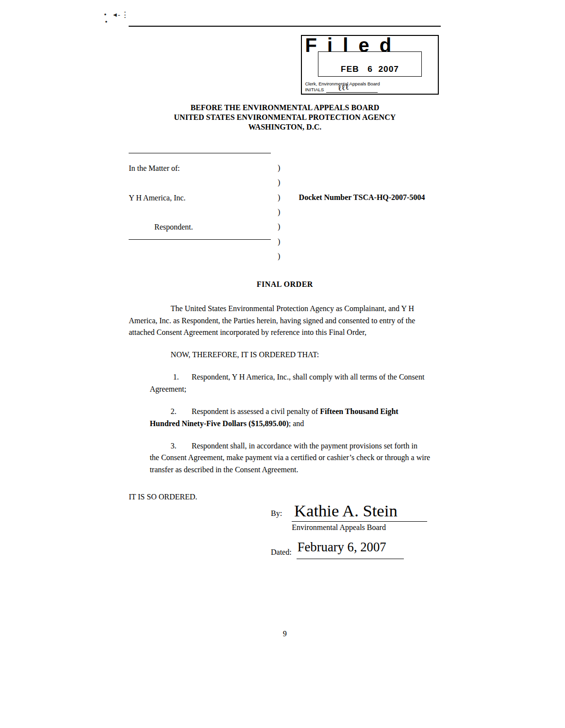• ◂‑⋮ •
Filed
FEB 6 2007
Clerk, Environmental Appeals Board
INITIALS ℓℓℓ
BEFORE THE ENVIRONMENTAL APPEALS BOARD
UNITED STATES ENVIRONMENTAL PROTECTION AGENCY
WASHINGTON, D.C.
| In the Matter of: Y H America, Inc. Respondent. | ) ) ) ) ) ) ) | Docket Number TSCA-HQ-2007-5004 |
FINAL ORDER
The United States Environmental Protection Agency as Complainant, and Y H America, Inc. as Respondent, the Parties herein, having signed and consented to entry of the attached Consent Agreement incorporated by reference into this Final Order,
NOW, THEREFORE, IT IS ORDERED THAT:
1. Respondent, Y H America, Inc., shall comply with all terms of the Consent Agreement;
2. Respondent is assessed a civil penalty of Fifteen Thousand Eight Hundred Ninety-Five Dollars ($15,895.00); and
3. Respondent shall, in accordance with the payment provisions set forth in the Consent Agreement, make payment via a certified or cashier’s check or through a wire transfer as described in the Consent Agreement.
IT IS SO ORDERED.
By:
Kathie A. Stein
Environmental Appeals Board
Dated:
February 6, 2007
9